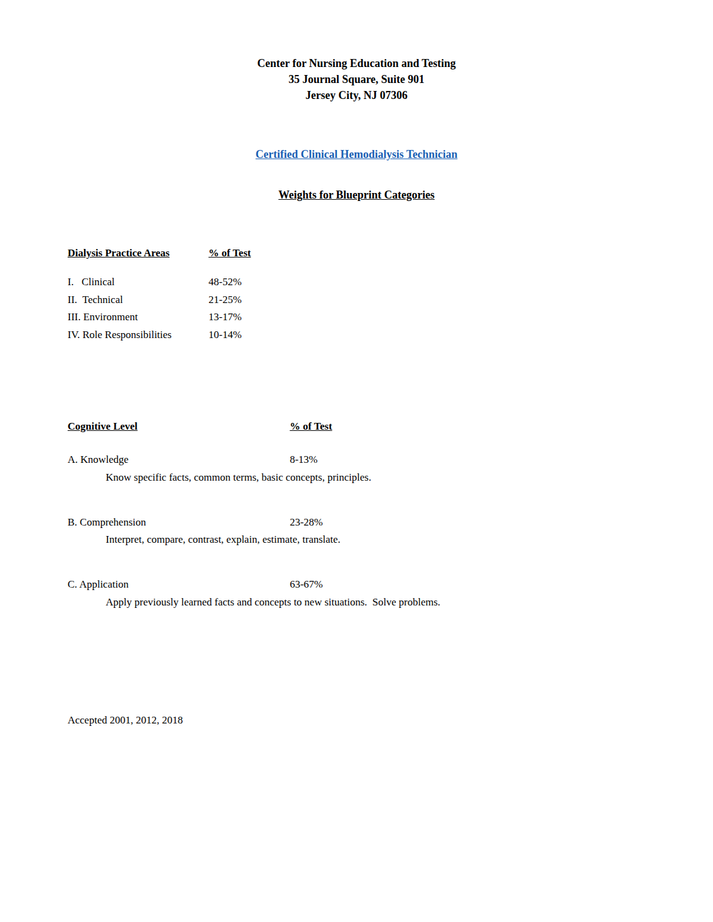Center for Nursing Education and Testing
35 Journal Square, Suite 901
Jersey City, NJ 07306
Certified Clinical Hemodialysis Technician
Weights for Blueprint Categories
| Dialysis Practice Areas | % of Test |
| --- | --- |
| I. Clinical | 48-52% |
| II. Technical | 21-25% |
| III. Environment | 13-17% |
| IV. Role Responsibilities | 10-14% |
| Cognitive Level | % of Test |
| --- | --- |
| A. Knowledge | 8-13% |
| Know specific facts, common terms, basic concepts, principles. |
| B. Comprehension | 23-28% |
| Interpret, compare, contrast, explain, estimate, translate. |
| C. Application | 63-67% |
| Apply previously learned facts and concepts to new situations. Solve problems. |
Accepted 2001, 2012, 2018